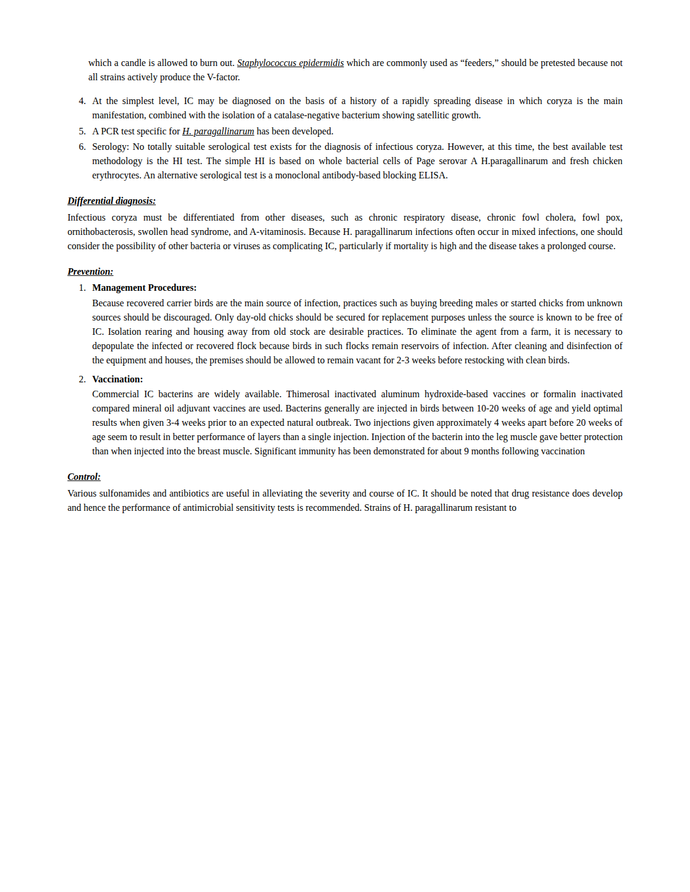which a candle is allowed to burn out. Staphylococcus epidermidis which are commonly used as “feeders,” should be pretested because not all strains actively produce the V-factor.
At the simplest level, IC may be diagnosed on the basis of a history of a rapidly spreading disease in which coryza is the main manifestation, combined with the isolation of a catalase-negative bacterium showing satellitic growth.
A PCR test specific for H. paragallinarum has been developed.
Serology: No totally suitable serological test exists for the diagnosis of infectious coryza. However, at this time, the best available test methodology is the HI test. The simple HI is based on whole bacterial cells of Page serovar A H.paragallinarum and fresh chicken erythrocytes. An alternative serological test is a monoclonal antibody-based blocking ELISA.
Differential diagnosis:
Infectious coryza must be differentiated from other diseases, such as chronic respiratory disease, chronic fowl cholera, fowl pox, ornithobacterosis, swollen head syndrome, and A-vitaminosis. Because H. paragallinarum infections often occur in mixed infections, one should consider the possibility of other bacteria or viruses as complicating IC, particularly if mortality is high and the disease takes a prolonged course.
Prevention:
Management Procedures:
Because recovered carrier birds are the main source of infection, practices such as buying breeding males or started chicks from unknown sources should be discouraged. Only day-old chicks should be secured for replacement purposes unless the source is known to be free of IC. Isolation rearing and housing away from old stock are desirable practices. To eliminate the agent from a farm, it is necessary to depopulate the infected or recovered flock because birds in such flocks remain reservoirs of infection. After cleaning and disinfection of the equipment and houses, the premises should be allowed to remain vacant for 2-3 weeks before restocking with clean birds.
Vaccination:
Commercial IC bacterins are widely available. Thimerosal inactivated aluminum hydroxide-based vaccines or formalin inactivated compared mineral oil adjuvant vaccines are used. Bacterins generally are injected in birds between 10-20 weeks of age and yield optimal results when given 3-4 weeks prior to an expected natural outbreak. Two injections given approximately 4 weeks apart before 20 weeks of age seem to result in better performance of layers than a single injection. Injection of the bacterin into the leg muscle gave better protection than when injected into the breast muscle. Significant immunity has been demonstrated for about 9 months following vaccination
Control:
Various sulfonamides and antibiotics are useful in alleviating the severity and course of IC. It should be noted that drug resistance does develop and hence the performance of antimicrobial sensitivity tests is recommended. Strains of H. paragallinarum resistant to